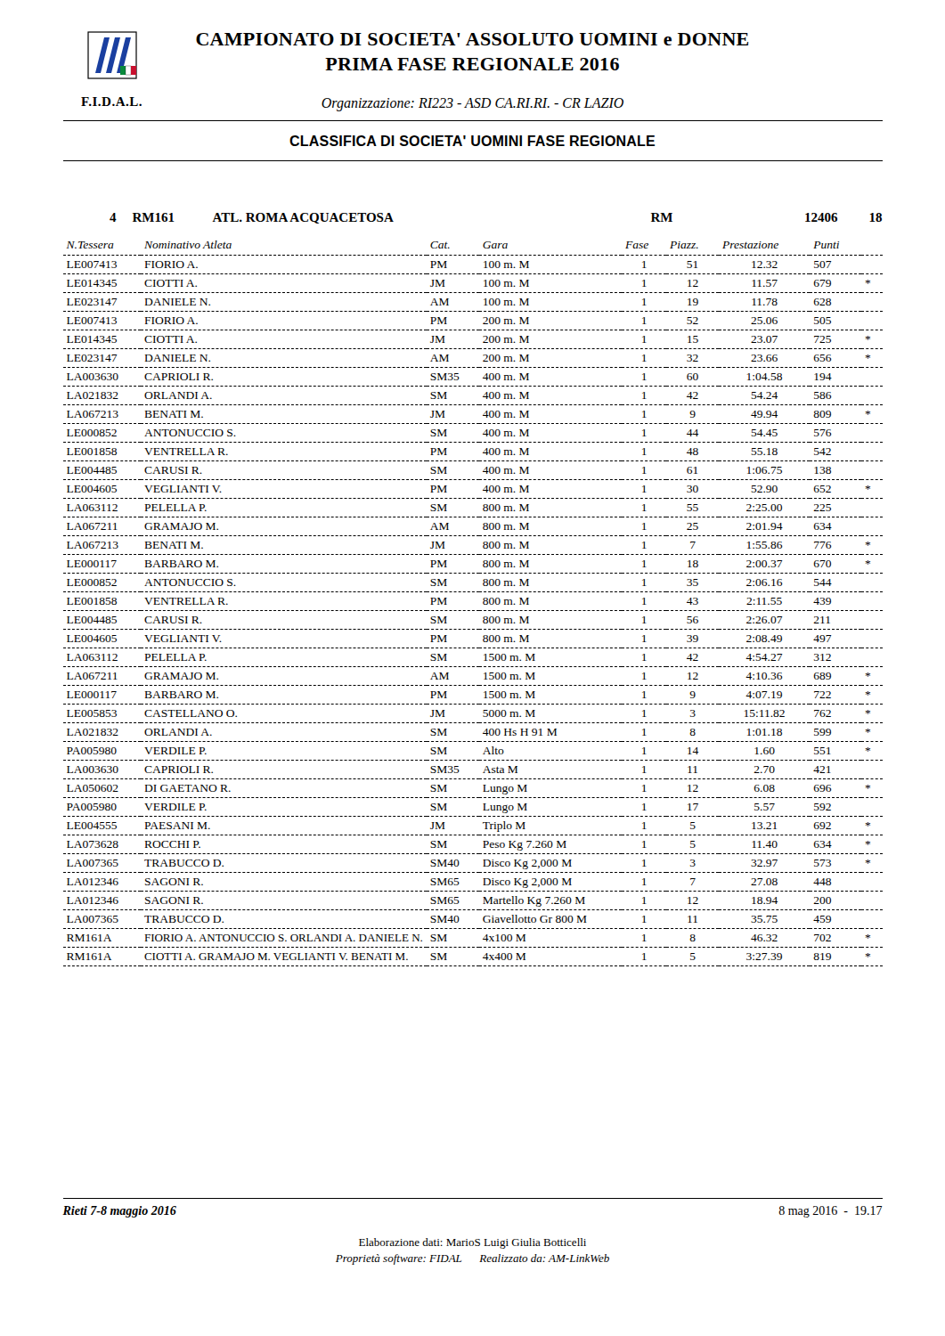F.I.D.A.L.
CAMPIONATO DI SOCIETA' ASSOLUTO UOMINI e DONNE PRIMA FASE REGIONALE 2016
Organizzazione: RI223 - ASD CA.RI.RI. - CR LAZIO
CLASSIFICA DI SOCIETA' UOMINI FASE REGIONALE
4
RM161
ATL. ROMA ACQUACETOSA
RM
12406
18
| N.Tessera | Nominativo Atleta | Cat. | Gara | Fase | Piazz. | Prestazione | Punti | |
| --- | --- | --- | --- | --- | --- | --- | --- | --- |
| LE007413 | FIORIO A. | PM | 100 m. M | 1 | 51 | 12.32 | 507 | |
| LE014345 | CIOTTI A. | JM | 100 m. M | 1 | 12 | 11.57 | 679 | * |
| LE023147 | DANIELE N. | AM | 100 m. M | 1 | 19 | 11.78 | 628 | |
| LE007413 | FIORIO A. | PM | 200 m. M | 1 | 52 | 25.06 | 505 | |
| LE014345 | CIOTTI A. | JM | 200 m. M | 1 | 15 | 23.07 | 725 | * |
| LE023147 | DANIELE N. | AM | 200 m. M | 1 | 32 | 23.66 | 656 | * |
| LA003630 | CAPRIOLI R. | SM35 | 400 m. M | 1 | 60 | 1:04.58 | 194 | |
| LA021832 | ORLANDI A. | SM | 400 m. M | 1 | 42 | 54.24 | 586 | |
| LA067213 | BENATI M. | JM | 400 m. M | 1 | 9 | 49.94 | 809 | * |
| LE000852 | ANTONUCCIO S. | SM | 400 m. M | 1 | 44 | 54.45 | 576 | |
| LE001858 | VENTRELLA R. | PM | 400 m. M | 1 | 48 | 55.18 | 542 | |
| LE004485 | CARUSI R. | SM | 400 m. M | 1 | 61 | 1:06.75 | 138 | |
| LE004605 | VEGLIANTI V. | PM | 400 m. M | 1 | 30 | 52.90 | 652 | * |
| LA063112 | PELELLA P. | SM | 800 m. M | 1 | 55 | 2:25.00 | 225 | |
| LA067211 | GRAMAJO M. | AM | 800 m. M | 1 | 25 | 2:01.94 | 634 | |
| LA067213 | BENATI M. | JM | 800 m. M | 1 | 7 | 1:55.86 | 776 | * |
| LE000117 | BARBARO M. | PM | 800 m. M | 1 | 18 | 2:00.37 | 670 | * |
| LE000852 | ANTONUCCIO S. | SM | 800 m. M | 1 | 35 | 2:06.16 | 544 | |
| LE001858 | VENTRELLA R. | PM | 800 m. M | 1 | 43 | 2:11.55 | 439 | |
| LE004485 | CARUSI R. | SM | 800 m. M | 1 | 56 | 2:26.07 | 211 | |
| LE004605 | VEGLIANTI V. | PM | 800 m. M | 1 | 39 | 2:08.49 | 497 | |
| LA063112 | PELELLA P. | SM | 1500 m. M | 1 | 42 | 4:54.27 | 312 | |
| LA067211 | GRAMAJO M. | AM | 1500 m. M | 1 | 12 | 4:10.36 | 689 | * |
| LE000117 | BARBARO M. | PM | 1500 m. M | 1 | 9 | 4:07.19 | 722 | * |
| LE005853 | CASTELLANO O. | JM | 5000 m. M | 1 | 3 | 15:11.82 | 762 | * |
| LA021832 | ORLANDI A. | SM | 400 Hs H 91 M | 1 | 8 | 1:01.18 | 599 | * |
| PA005980 | VERDILE P. | SM | Alto | 1 | 14 | 1.60 | 551 | * |
| LA003630 | CAPRIOLI R. | SM35 | Asta M | 1 | 11 | 2.70 | 421 | |
| LA050602 | DI GAETANO R. | SM | Lungo M | 1 | 12 | 6.08 | 696 | * |
| PA005980 | VERDILE P. | SM | Lungo M | 1 | 17 | 5.57 | 592 | |
| LE004555 | PAESANI M. | JM | Triplo M | 1 | 5 | 13.21 | 692 | * |
| LA073628 | ROCCHI P. | SM | Peso Kg 7.260 M | 1 | 5 | 11.40 | 634 | * |
| LA007365 | TRABUCCO D. | SM40 | Disco Kg 2,000 M | 1 | 3 | 32.97 | 573 | * |
| LA012346 | SAGONI R. | SM65 | Disco Kg 2,000 M | 1 | 7 | 27.08 | 448 | |
| LA012346 | SAGONI R. | SM65 | Martello Kg 7.260 M | 1 | 12 | 18.94 | 200 | |
| LA007365 | TRABUCCO D. | SM40 | Giavellotto Gr 800 M | 1 | 11 | 35.75 | 459 | |
| RM161A | FIORIO A. ANTONUCCIO S. ORLANDI A. DANIELE N. | SM | 4x100 M | 1 | 8 | 46.32 | 702 | * |
| RM161A | CIOTTI A. GRAMAJO M. VEGLIANTI V. BENATI M. | SM | 4x400 M | 1 | 5 | 3:27.39 | 819 | * |
Rieti 7-8 maggio 2016
8 mag 2016 - 19.17
Elaborazione dati: MarioS Luigi Giulia Botticelli
Proprietà software: FIDAL Realizzato da: AM-LinkWeb